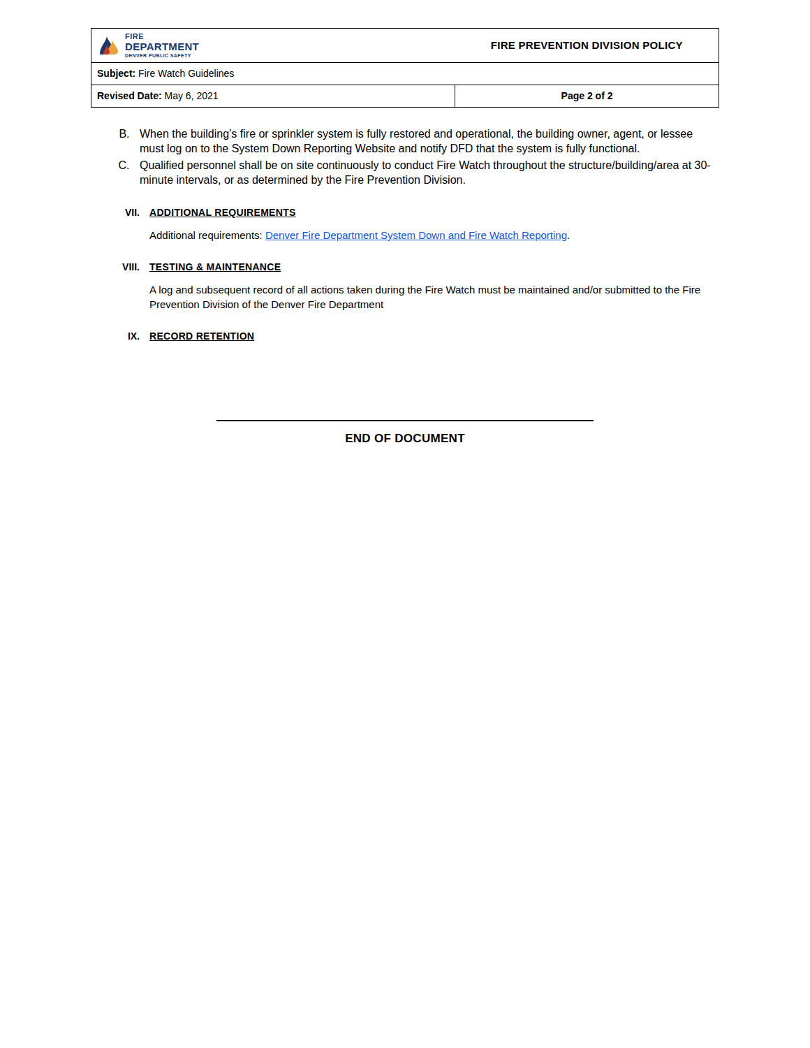| FIRE DEPARTMENT DENVER PUBLIC SAFETY | FIRE PREVENTION DIVISION POLICY |
| Subject: Fire Watch Guidelines |
| Revised Date: May 6, 2021 | Page 2 of 2 |
When the building’s fire or sprinkler system is fully restored and operational, the building owner, agent, or lessee must log on to the System Down Reporting Website and notify DFD that the system is fully functional.
Qualified personnel shall be on site continuously to conduct Fire Watch throughout the structure/building/area at 30-minute intervals, or as determined by the Fire Prevention Division.
VII.
ADDITIONAL REQUIREMENTS
Additional requirements: Denver Fire Department System Down and Fire Watch Reporting.
VIII.
TESTING & MAINTENANCE
A log and subsequent record of all actions taken during the Fire Watch must be maintained and/or submitted to the Fire Prevention Division of the Denver Fire Department
IX.
RECORD RETENTION
END OF DOCUMENT